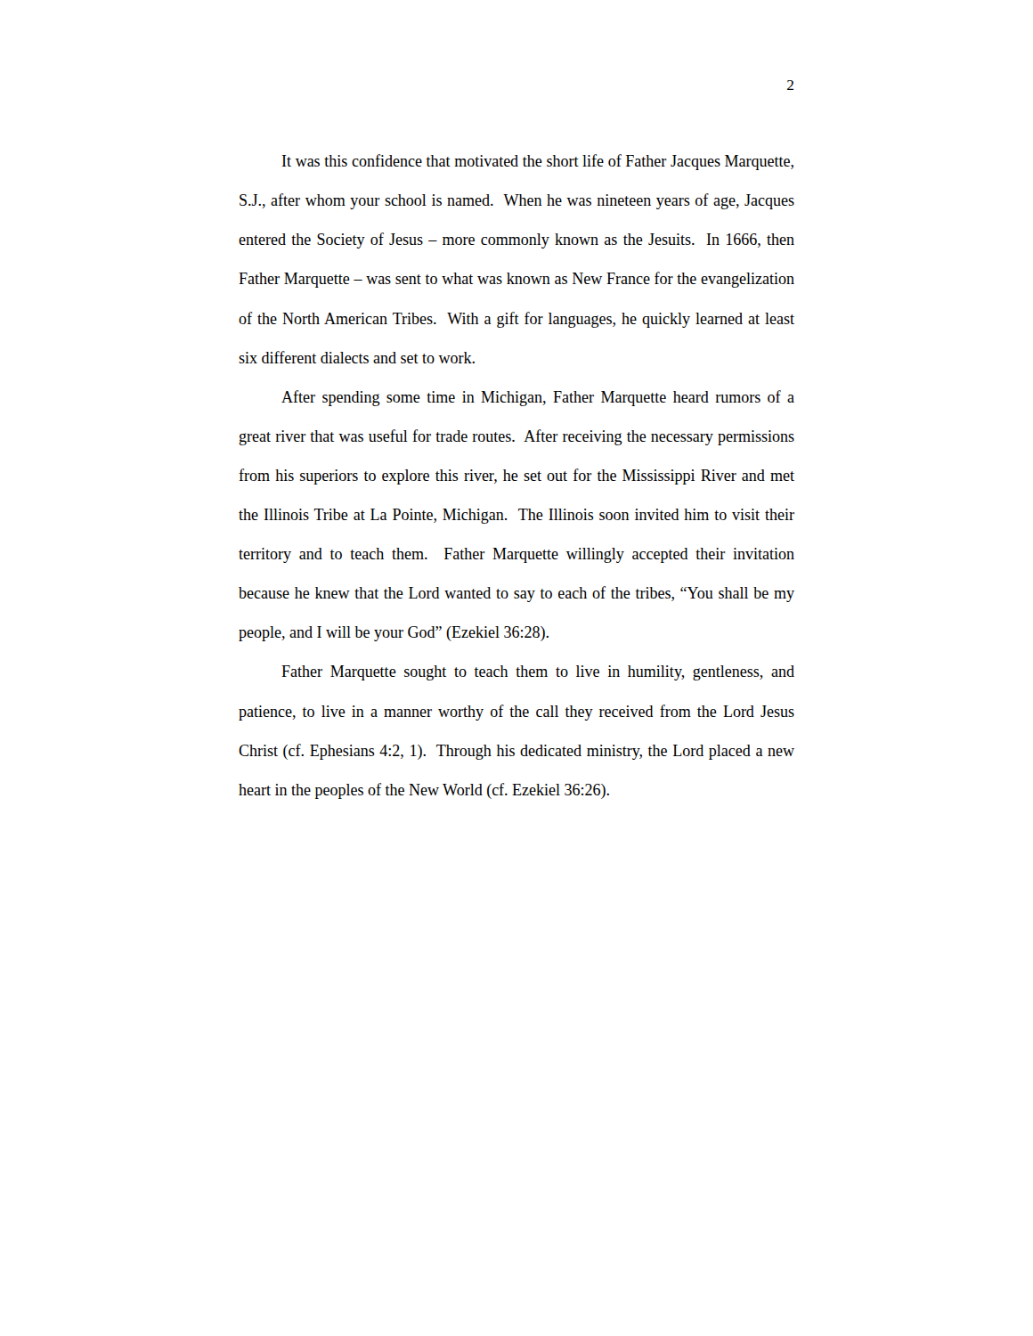2
It was this confidence that motivated the short life of Father Jacques Marquette, S.J., after whom your school is named. When he was nineteen years of age, Jacques entered the Society of Jesus – more commonly known as the Jesuits. In 1666, then Father Marquette – was sent to what was known as New France for the evangelization of the North American Tribes. With a gift for languages, he quickly learned at least six different dialects and set to work.
After spending some time in Michigan, Father Marquette heard rumors of a great river that was useful for trade routes. After receiving the necessary permissions from his superiors to explore this river, he set out for the Mississippi River and met the Illinois Tribe at La Pointe, Michigan. The Illinois soon invited him to visit their territory and to teach them. Father Marquette willingly accepted their invitation because he knew that the Lord wanted to say to each of the tribes, “You shall be my people, and I will be your God” (Ezekiel 36:28).
Father Marquette sought to teach them to live in humility, gentleness, and patience, to live in a manner worthy of the call they received from the Lord Jesus Christ (cf. Ephesians 4:2, 1). Through his dedicated ministry, the Lord placed a new heart in the peoples of the New World (cf. Ezekiel 36:26).